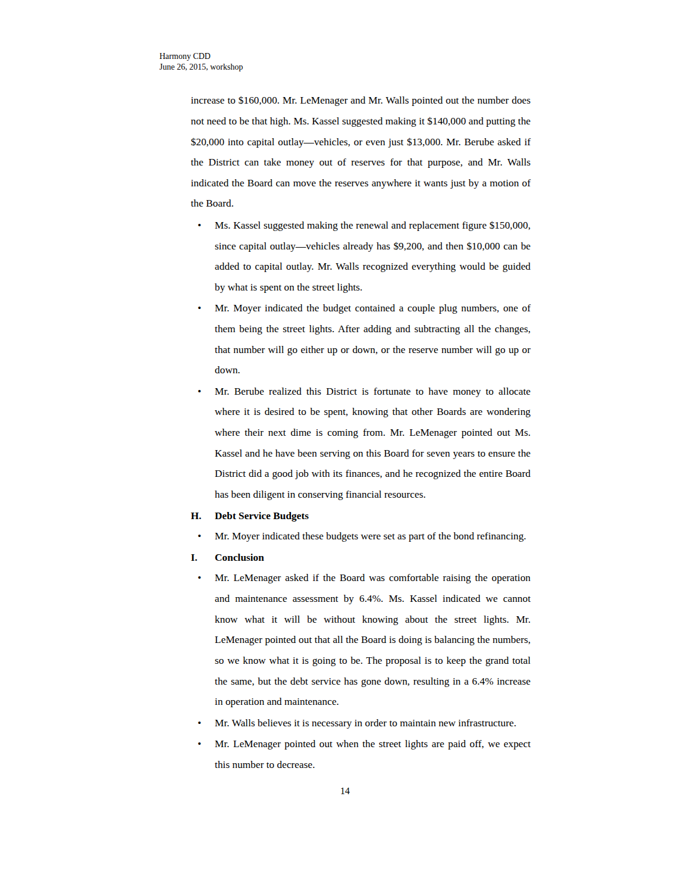Harmony CDD
June 26, 2015, workshop
increase to $160,000. Mr. LeMenager and Mr. Walls pointed out the number does not need to be that high. Ms. Kassel suggested making it $140,000 and putting the $20,000 into capital outlay—vehicles, or even just $13,000. Mr. Berube asked if the District can take money out of reserves for that purpose, and Mr. Walls indicated the Board can move the reserves anywhere it wants just by a motion of the Board.
Ms. Kassel suggested making the renewal and replacement figure $150,000, since capital outlay—vehicles already has $9,200, and then $10,000 can be added to capital outlay. Mr. Walls recognized everything would be guided by what is spent on the street lights.
Mr. Moyer indicated the budget contained a couple plug numbers, one of them being the street lights. After adding and subtracting all the changes, that number will go either up or down, or the reserve number will go up or down.
Mr. Berube realized this District is fortunate to have money to allocate where it is desired to be spent, knowing that other Boards are wondering where their next dime is coming from. Mr. LeMenager pointed out Ms. Kassel and he have been serving on this Board for seven years to ensure the District did a good job with its finances, and he recognized the entire Board has been diligent in conserving financial resources.
H.
Debt Service Budgets
Mr. Moyer indicated these budgets were set as part of the bond refinancing.
I.
Conclusion
Mr. LeMenager asked if the Board was comfortable raising the operation and maintenance assessment by 6.4%. Ms. Kassel indicated we cannot know what it will be without knowing about the street lights. Mr. LeMenager pointed out that all the Board is doing is balancing the numbers, so we know what it is going to be. The proposal is to keep the grand total the same, but the debt service has gone down, resulting in a 6.4% increase in operation and maintenance.
Mr. Walls believes it is necessary in order to maintain new infrastructure.
Mr. LeMenager pointed out when the street lights are paid off, we expect this number to decrease.
14